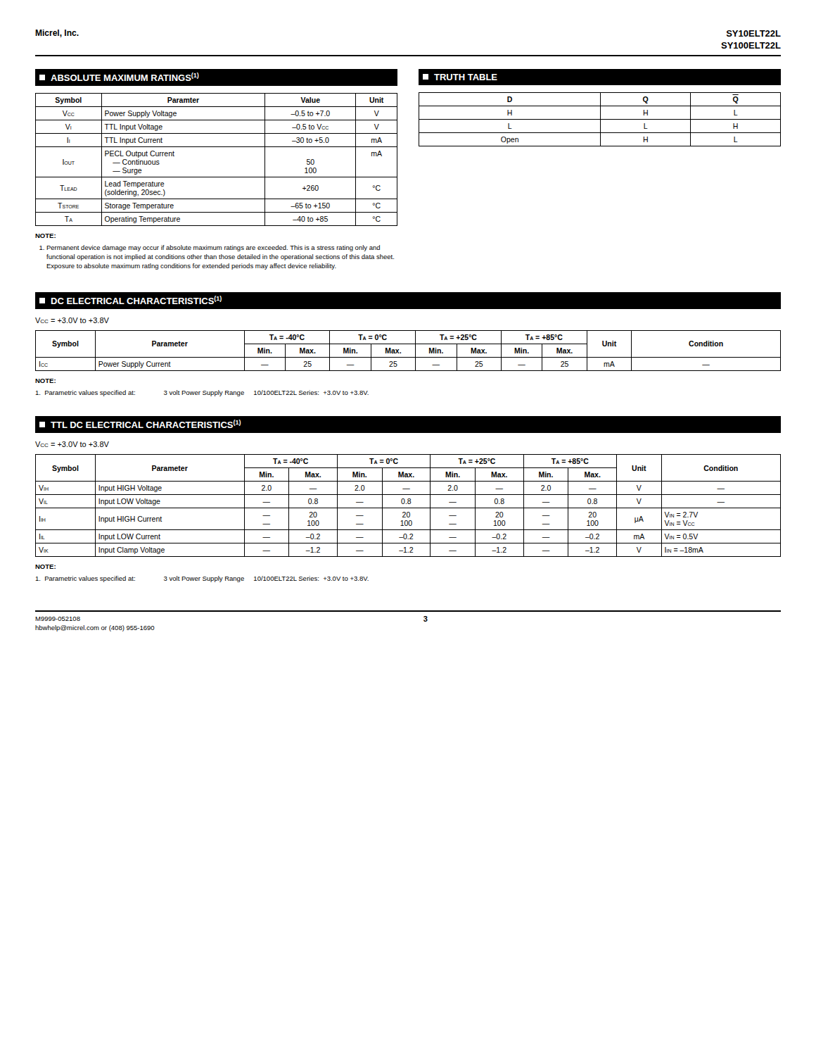Micrel, Inc.
SY10ELT22L
SY100ELT22L
ABSOLUTE MAXIMUM RATINGS(1)
| Symbol | Paramter | Value | Unit |
| --- | --- | --- | --- |
| V cc | Power Supply Voltage | –0.5 to +7.0 | V |
| V i | TTL Input Voltage | –0.5 to V cc | V |
| I i | TTL Input Current | –30 to +5.0 | mA |
| I out | PECL Output Current — Continuous — Surge | 50 100 | mA |
| T lead | Lead Temperature (soldering, 20sec.) | +260 | °C |
| T store | Storage Temperature | –65 to +150 | °C |
| T a | Operating Temperature | –40 to +85 | °C |
NOTE:
Permanent device damage may occur if absolute maximum ratings are exceeded. This is a stress rating only and functional operation is not implied at conditions other than those detailed in the operational sections of this data sheet. Exposure to absolute maximum ratlng conditions for extended periods may affect device reliability.
TRUTH TABLE
| D | Q | Q |
| --- | --- | --- |
| H | H | L |
| L | L | H |
| Open | H | L |
DC ELECTRICAL CHARACTERISTICS(1)
Vcc = +3.0V to +3.8V
| Symbol | Parameter | T a = -40°C | T a = 0°C | T a = +25°C | T a = +85°C | Unit | Condition |
| --- | --- | --- | --- | --- | --- | --- | --- |
| Min. | Max. | Min. | Max. | Min. | Max. | Min. | Max. |
| I cc | Power Supply Current | — | 25 | — | 25 | — | 25 | — | 25 | mA | — |
NOTE:
1. Parametric values specified at:3 volt Power Supply Range 10/100ELT22L Series: +3.0V to +3.8V.
TTL DC ELECTRICAL CHARACTERISTICS(1)
Vcc = +3.0V to +3.8V
| Symbol | Parameter | T a = -40°C | T a = 0°C | T a = +25°C | T a = +85°C | Unit | Condition |
| --- | --- | --- | --- | --- | --- | --- | --- |
| Min. | Max. | Min. | Max. | Min. | Max. | Min. | Max. |
| V ih | Input HIGH Voltage | 2.0 | — | 2.0 | — | 2.0 | — | 2.0 | — | V | — |
| V il | Input LOW Voltage | — | 0.8 | — | 0.8 | — | 0.8 | — | 0.8 | V | — |
| I ih | Input HIGH Current | — — | 20 100 | — — | 20 100 | — — | 20 100 | — — | 20 100 | μA | V in = 2.7V V in = V cc |
| I il | Input LOW Current | — | –0.2 | — | –0.2 | — | –0.2 | — | –0.2 | mA | V in = 0.5V |
| V ik | Input Clamp Voltage | — | –1.2 | — | –1.2 | — | –1.2 | — | –1.2 | V | I in = –18mA |
NOTE:
1. Parametric values specified at:3 volt Power Supply Range 10/100ELT22L Series: +3.0V to +3.8V.
M9999-052108
hbwhelp@micrel.com or (408) 955-1690
3